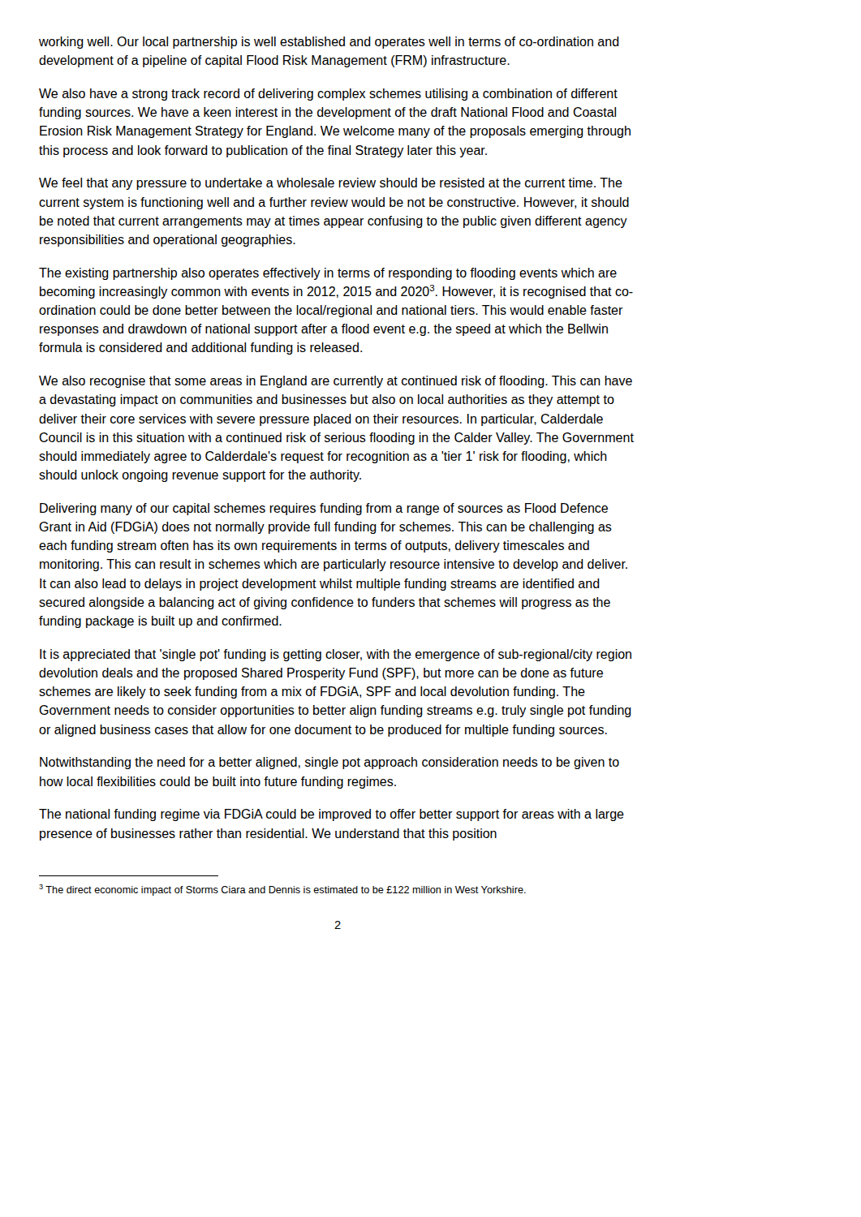working well. Our local partnership is well established and operates well in terms of co-ordination and development of a pipeline of capital Flood Risk Management (FRM) infrastructure.
We also have a strong track record of delivering complex schemes utilising a combination of different funding sources. We have a keen interest in the development of the draft National Flood and Coastal Erosion Risk Management Strategy for England. We welcome many of the proposals emerging through this process and look forward to publication of the final Strategy later this year.
We feel that any pressure to undertake a wholesale review should be resisted at the current time. The current system is functioning well and a further review would be not be constructive. However, it should be noted that current arrangements may at times appear confusing to the public given different agency responsibilities and operational geographies.
The existing partnership also operates effectively in terms of responding to flooding events which are becoming increasingly common with events in 2012, 2015 and 20203. However, it is recognised that co-ordination could be done better between the local/regional and national tiers. This would enable faster responses and drawdown of national support after a flood event e.g. the speed at which the Bellwin formula is considered and additional funding is released.
We also recognise that some areas in England are currently at continued risk of flooding. This can have a devastating impact on communities and businesses but also on local authorities as they attempt to deliver their core services with severe pressure placed on their resources. In particular, Calderdale Council is in this situation with a continued risk of serious flooding in the Calder Valley. The Government should immediately agree to Calderdale's request for recognition as a 'tier 1' risk for flooding, which should unlock ongoing revenue support for the authority.
Delivering many of our capital schemes requires funding from a range of sources as Flood Defence Grant in Aid (FDGiA) does not normally provide full funding for schemes. This can be challenging as each funding stream often has its own requirements in terms of outputs, delivery timescales and monitoring. This can result in schemes which are particularly resource intensive to develop and deliver. It can also lead to delays in project development whilst multiple funding streams are identified and secured alongside a balancing act of giving confidence to funders that schemes will progress as the funding package is built up and confirmed.
It is appreciated that 'single pot' funding is getting closer, with the emergence of sub-regional/city region devolution deals and the proposed Shared Prosperity Fund (SPF), but more can be done as future schemes are likely to seek funding from a mix of FDGiA, SPF and local devolution funding. The Government needs to consider opportunities to better align funding streams e.g. truly single pot funding or aligned business cases that allow for one document to be produced for multiple funding sources.
Notwithstanding the need for a better aligned, single pot approach consideration needs to be given to how local flexibilities could be built into future funding regimes.
The national funding regime via FDGiA could be improved to offer better support for areas with a large presence of businesses rather than residential. We understand that this position
3 The direct economic impact of Storms Ciara and Dennis is estimated to be £122 million in West Yorkshire.
2